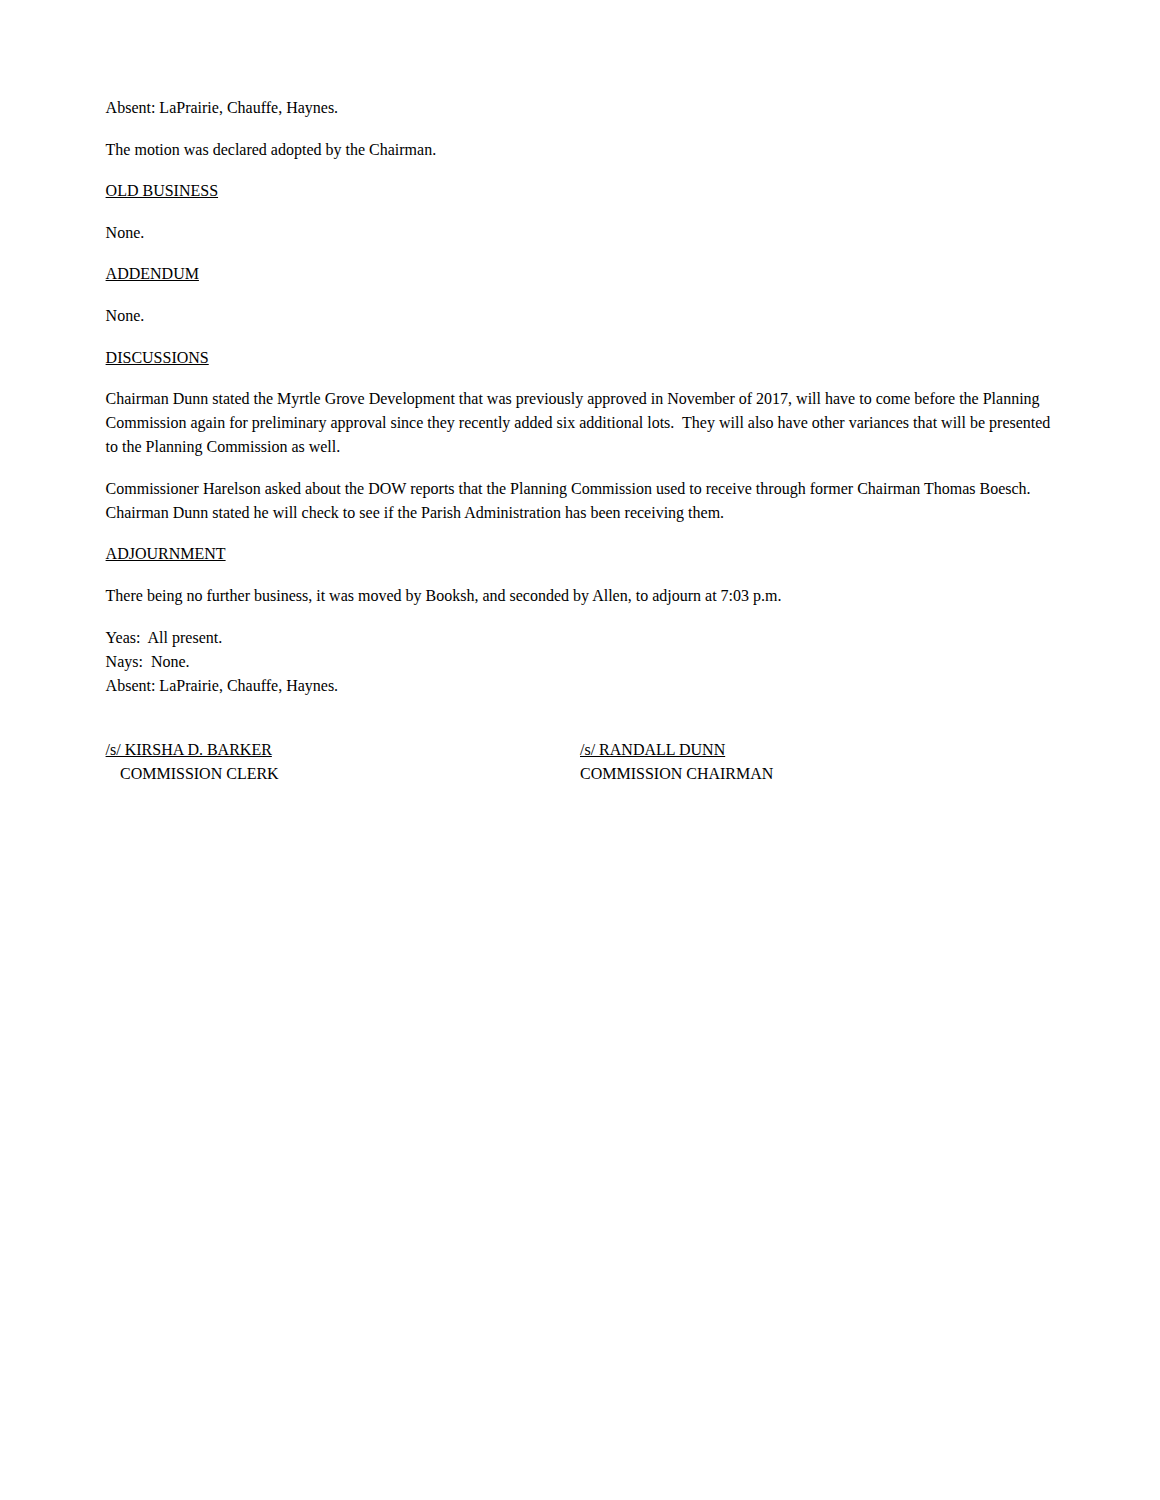Absent: LaPrairie, Chauffe, Haynes.
The motion was declared adopted by the Chairman.
OLD BUSINESS
None.
ADDENDUM
None.
DISCUSSIONS
Chairman Dunn stated the Myrtle Grove Development that was previously approved in November of 2017, will have to come before the Planning Commission again for preliminary approval since they recently added six additional lots. They will also have other variances that will be presented to the Planning Commission as well.
Commissioner Harelson asked about the DOW reports that the Planning Commission used to receive through former Chairman Thomas Boesch. Chairman Dunn stated he will check to see if the Parish Administration has been receiving them.
ADJOURNMENT
There being no further business, it was moved by Booksh, and seconded by Allen, to adjourn at 7:03 p.m.
Yeas: All present.
Nays: None.
Absent: LaPrairie, Chauffe, Haynes.
| /s/ KIRSHA D. BARKER COMMISSION CLERK | /s/ RANDALL DUNN COMMISSION CHAIRMAN |